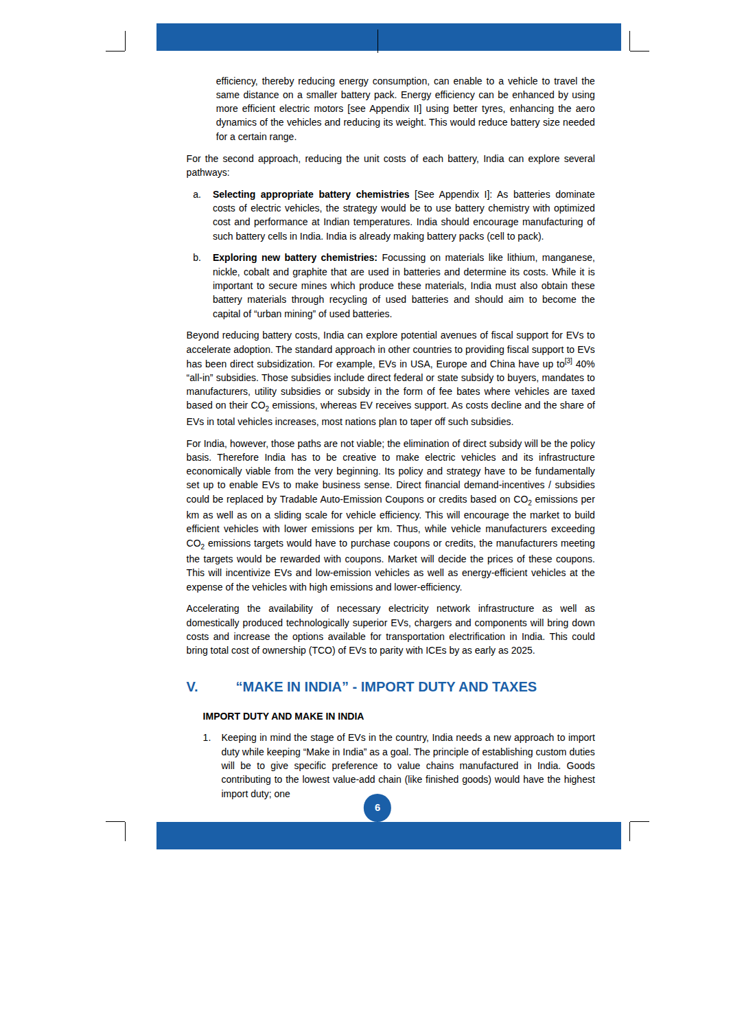efficiency, thereby reducing energy consumption, can enable to a vehicle to travel the same distance on a smaller battery pack. Energy efficiency can be enhanced by using more efficient electric motors [see Appendix II] using better tyres, enhancing the aero dynamics of the vehicles and reducing its weight. This would reduce battery size needed for a certain range.
For the second approach, reducing the unit costs of each battery, India can explore several pathways:
a.
Selecting appropriate battery chemistries [See Appendix I]: As batteries dominate costs of electric vehicles, the strategy would be to use battery chemistry with optimized cost and performance at Indian temperatures. India should encourage manufacturing of such battery cells in India. India is already making battery packs (cell to pack).
b.
Exploring new battery chemistries: Focussing on materials like lithium, manganese, nickle, cobalt and graphite that are used in batteries and determine its costs. While it is important to secure mines which produce these materials, India must also obtain these battery materials through recycling of used batteries and should aim to become the capital of “urban mining” of used batteries.
Beyond reducing battery costs, India can explore potential avenues of fiscal support for EVs to accelerate adoption. The standard approach in other countries to providing fiscal support to EVs has been direct subsidization. For example, EVs in USA, Europe and China have up to[3] 40% “all-in” subsidies. Those subsidies include direct federal or state subsidy to buyers, mandates to manufacturers, utility subsidies or subsidy in the form of fee bates where vehicles are taxed based on their CO2 emissions, whereas EV receives support. As costs decline and the share of EVs in total vehicles increases, most nations plan to taper off such subsidies.
For India, however, those paths are not viable; the elimination of direct subsidy will be the policy basis. Therefore India has to be creative to make electric vehicles and its infrastructure economically viable from the very beginning. Its policy and strategy have to be fundamentally set up to enable EVs to make business sense. Direct financial demand-incentives / subsidies could be replaced by Tradable Auto-Emission Coupons or credits based on CO2 emissions per km as well as on a sliding scale for vehicle efficiency. This will encourage the market to build efficient vehicles with lower emissions per km. Thus, while vehicle manufacturers exceeding CO2 emissions targets would have to purchase coupons or credits, the manufacturers meeting the targets would be rewarded with coupons. Market will decide the prices of these coupons. This will incentivize EVs and low-emission vehicles as well as energy-efficient vehicles at the expense of the vehicles with high emissions and lower-efficiency.
Accelerating the availability of necessary electricity network infrastructure as well as domestically produced technologically superior EVs, chargers and components will bring down costs and increase the options available for transportation electrification in India. This could bring total cost of ownership (TCO) of EVs to parity with ICEs by as early as 2025.
V.“MAKE IN INDIA” - IMPORT DUTY AND TAXES
IMPORT DUTY AND MAKE IN INDIA
1.
Keeping in mind the stage of EVs in the country, India needs a new approach to import duty while keeping “Make in India” as a goal. The principle of establishing custom duties will be to give specific preference to value chains manufactured in India. Goods contributing to the lowest value-add chain (like finished goods) would have the highest import duty; one
6